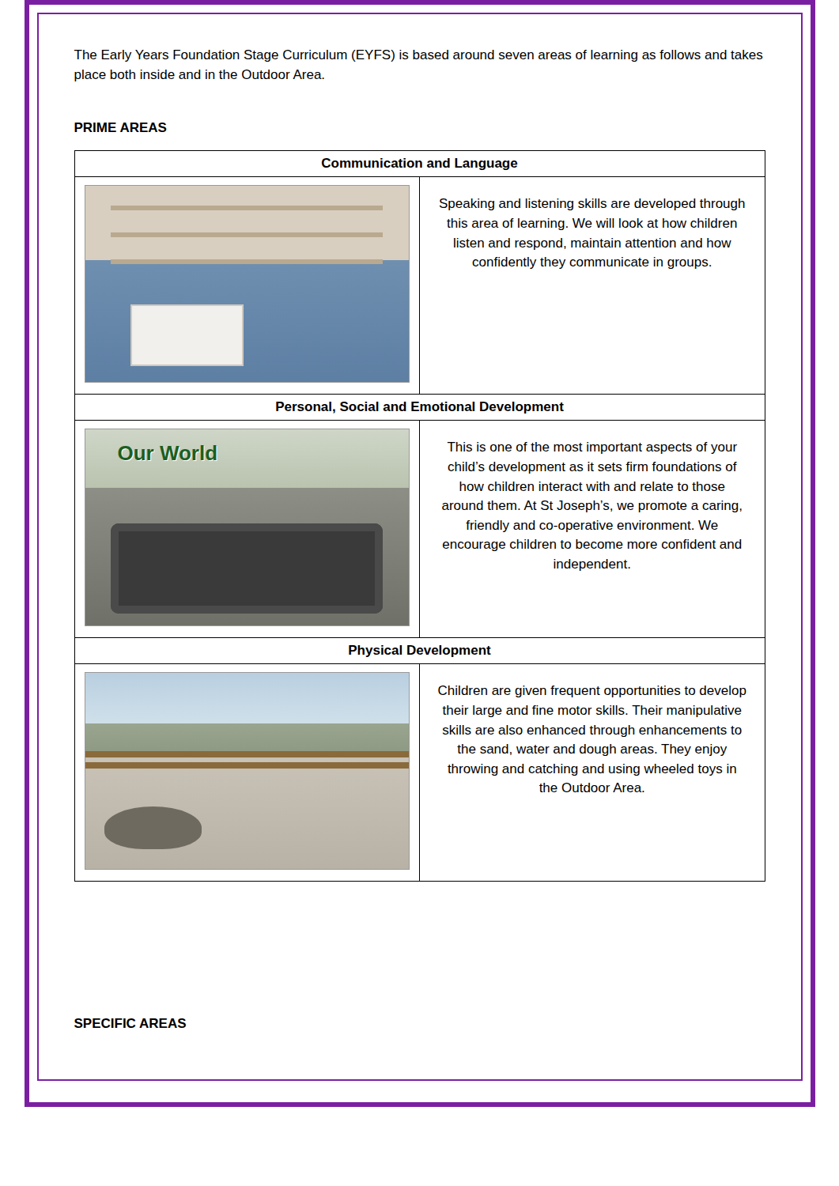The Early Years Foundation Stage Curriculum (EYFS) is based around seven areas of learning as follows and takes place both inside and in the Outdoor Area.
PRIME AREAS
| Communication and Language |
| --- |
| | Speaking and listening skills are developed through this area of learning. We will look at how children listen and respond, maintain attention and how confidently they communicate in groups. |
| Personal, Social and Emotional Development |
| | This is one of the most important aspects of your child’s development as it sets firm foundations of how children interact with and relate to those around them. At St Joseph’s, we promote a caring, friendly and co-operative environment. We encourage children to become more confident and independent. |
| Physical Development |
| | Children are given frequent opportunities to develop their large and fine motor skills. Their manipulative skills are also enhanced through enhancements to the sand, water and dough areas. They enjoy throwing and catching and using wheeled toys in the Outdoor Area. |
SPECIFIC AREAS